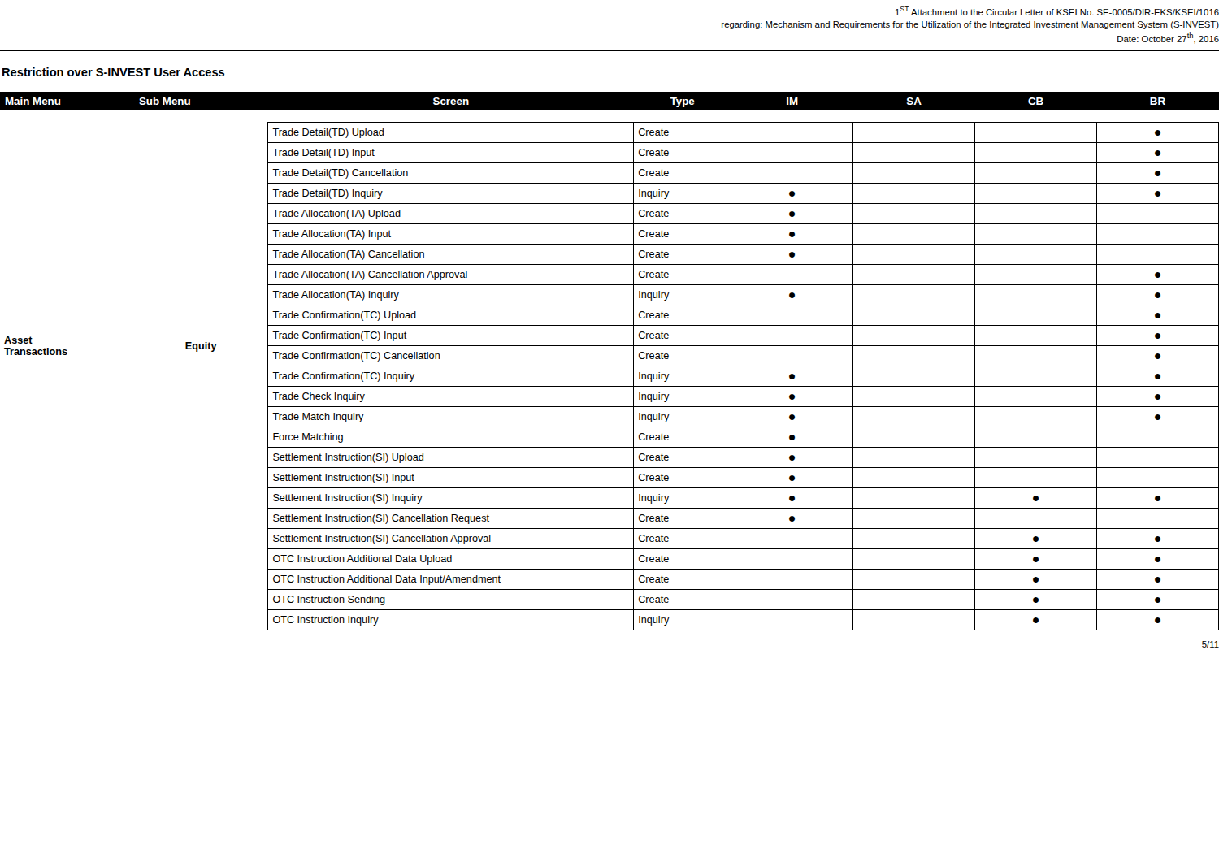1ST Attachment to the Circular Letter of KSEI No. SE-0005/DIR-EKS/KSEI/1016
regarding: Mechanism and Requirements for the Utilization of the Integrated Investment Management System (S-INVEST)
Date: October 27th, 2016
Restriction over S-INVEST User Access
| Main Menu | Sub Menu | Screen | Type | IM | SA | CB | BR |
| --- | --- | --- | --- | --- | --- | --- | --- |
| Asset Transactions | Equity | Trade Detail(TD) Upload | Create | | | | ● |
| Trade Detail(TD) Input | Create | | | | ● |
| Trade Detail(TD) Cancellation | Create | | | | ● |
| Trade Detail(TD) Inquiry | Inquiry | ● | | | ● |
| Trade Allocation(TA) Upload | Create | ● | | | |
| Trade Allocation(TA) Input | Create | ● | | | |
| Trade Allocation(TA) Cancellation | Create | ● | | | |
| Trade Allocation(TA) Cancellation Approval | Create | | | | ● |
| Trade Allocation(TA) Inquiry | Inquiry | ● | | | ● |
| Trade Confirmation(TC) Upload | Create | | | | ● |
| Trade Confirmation(TC) Input | Create | | | | ● |
| Trade Confirmation(TC) Cancellation | Create | | | | ● |
| Trade Confirmation(TC) Inquiry | Inquiry | ● | | | ● |
| Trade Check Inquiry | Inquiry | ● | | | ● |
| Trade Match Inquiry | Inquiry | ● | | | ● |
| Force Matching | Create | ● | | | |
| Settlement Instruction(SI) Upload | Create | ● | | | |
| Settlement Instruction(SI) Input | Create | ● | | | |
| Settlement Instruction(SI) Inquiry | Inquiry | ● | | ● | ● |
| Settlement Instruction(SI) Cancellation Request | Create | ● | | | |
| Settlement Instruction(SI) Cancellation Approval | Create | | | ● | ● |
| OTC Instruction Additional Data Upload | Create | | | ● | ● |
| | | OTC Instruction Additional Data Input/Amendment | Create | | | ● | ● |
| | | OTC Instruction Sending | Create | | | ● | ● |
| | | OTC Instruction Inquiry | Inquiry | | | ● | ● |
5/11